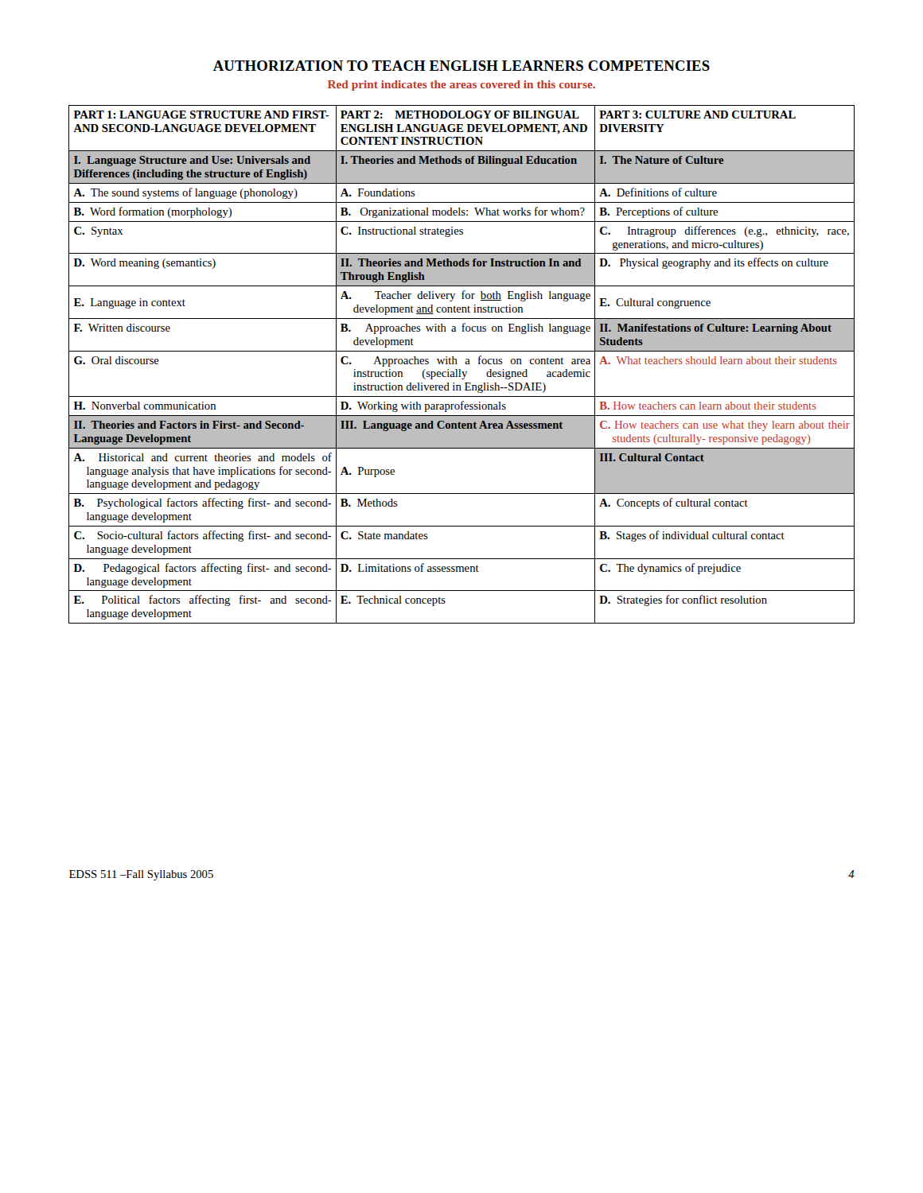AUTHORIZATION TO TEACH ENGLISH LEARNERS COMPETENCIES
Red print indicates the areas covered in this course.
| PART 1: LANGUAGE STRUCTURE AND FIRST- AND SECOND-LANGUAGE DEVELOPMENT | PART 2: METHODOLOGY OF BILINGUAL ENGLISH LANGUAGE DEVELOPMENT, AND CONTENT INSTRUCTION | PART 3: CULTURE AND CULTURAL DIVERSITY |
| I. Language Structure and Use: Universals and Differences (including the structure of English) | I. Theories and Methods of Bilingual Education | I. The Nature of Culture |
| A. The sound systems of language (phonology) | A. Foundations | A. Definitions of culture |
| B. Word formation (morphology) | B. Organizational models: What works for whom? | B. Perceptions of culture |
| C. Syntax | C. Instructional strategies | C. Intragroup differences (e.g., ethnicity, race, generations, and micro-cultures) |
| D. Word meaning (semantics) | II. Theories and Methods for Instruction In and Through English | D. Physical geography and its effects on culture |
| E. Language in context | A. Teacher delivery for both English language development and content instruction | E. Cultural congruence |
| F. Written discourse | B. Approaches with a focus on English language development | II. Manifestations of Culture: Learning About Students |
| G. Oral discourse | C. Approaches with a focus on content area instruction (specially designed academic instruction delivered in English--SDAIE) | A. What teachers should learn about their students |
| H. Nonverbal communication | D. Working with paraprofessionals | B. How teachers can learn about their students |
| II. Theories and Factors in First- and Second-Language Development | III. Language and Content Area Assessment | C. How teachers can use what they learn about their students (culturally- responsive pedagogy) |
| A. Historical and current theories and models of language analysis that have implications for second-language development and pedagogy | A. Purpose | III. Cultural Contact |
| B. Psychological factors affecting first- and second-language development | B. Methods | A. Concepts of cultural contact |
| C. Socio-cultural factors affecting first- and second-language development | C. State mandates | B. Stages of individual cultural contact |
| D. Pedagogical factors affecting first- and second-language development | D. Limitations of assessment | C. The dynamics of prejudice |
| E. Political factors affecting first- and second-language development | E. Technical concepts | D. Strategies for conflict resolution |
EDSS 511 –Fall Syllabus 2005 4